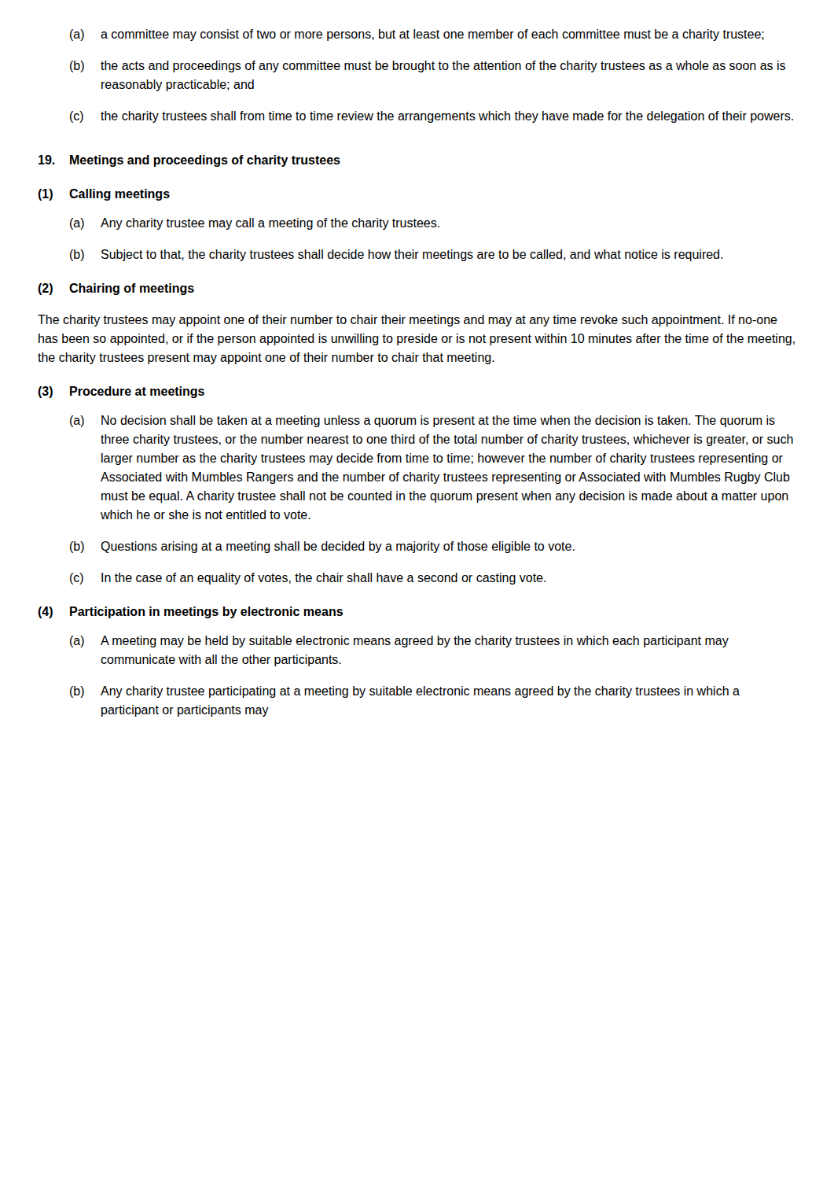(a) a committee may consist of two or more persons, but at least one member of each committee must be a charity trustee;
(b) the acts and proceedings of any committee must be brought to the attention of the charity trustees as a whole as soon as is reasonably practicable; and
(c) the charity trustees shall from time to time review the arrangements which they have made for the delegation of their powers.
19. Meetings and proceedings of charity trustees
(1) Calling meetings
(a) Any charity trustee may call a meeting of the charity trustees.
(b) Subject to that, the charity trustees shall decide how their meetings are to be called, and what notice is required.
(2) Chairing of meetings
The charity trustees may appoint one of their number to chair their meetings and may at any time revoke such appointment. If no-one has been so appointed, or if the person appointed is unwilling to preside or is not present within 10 minutes after the time of the meeting, the charity trustees present may appoint one of their number to chair that meeting.
(3) Procedure at meetings
(a) No decision shall be taken at a meeting unless a quorum is present at the time when the decision is taken. The quorum is three charity trustees, or the number nearest to one third of the total number of charity trustees, whichever is greater, or such larger number as the charity trustees may decide from time to time; however the number of charity trustees representing or Associated with Mumbles Rangers and the number of charity trustees representing or Associated with Mumbles Rugby Club must be equal. A charity trustee shall not be counted in the quorum present when any decision is made about a matter upon which he or she is not entitled to vote.
(b) Questions arising at a meeting shall be decided by a majority of those eligible to vote.
(c) In the case of an equality of votes, the chair shall have a second or casting vote.
(4) Participation in meetings by electronic means
(a) A meeting may be held by suitable electronic means agreed by the charity trustees in which each participant may communicate with all the other participants.
(b) Any charity trustee participating at a meeting by suitable electronic means agreed by the charity trustees in which a participant or participants may